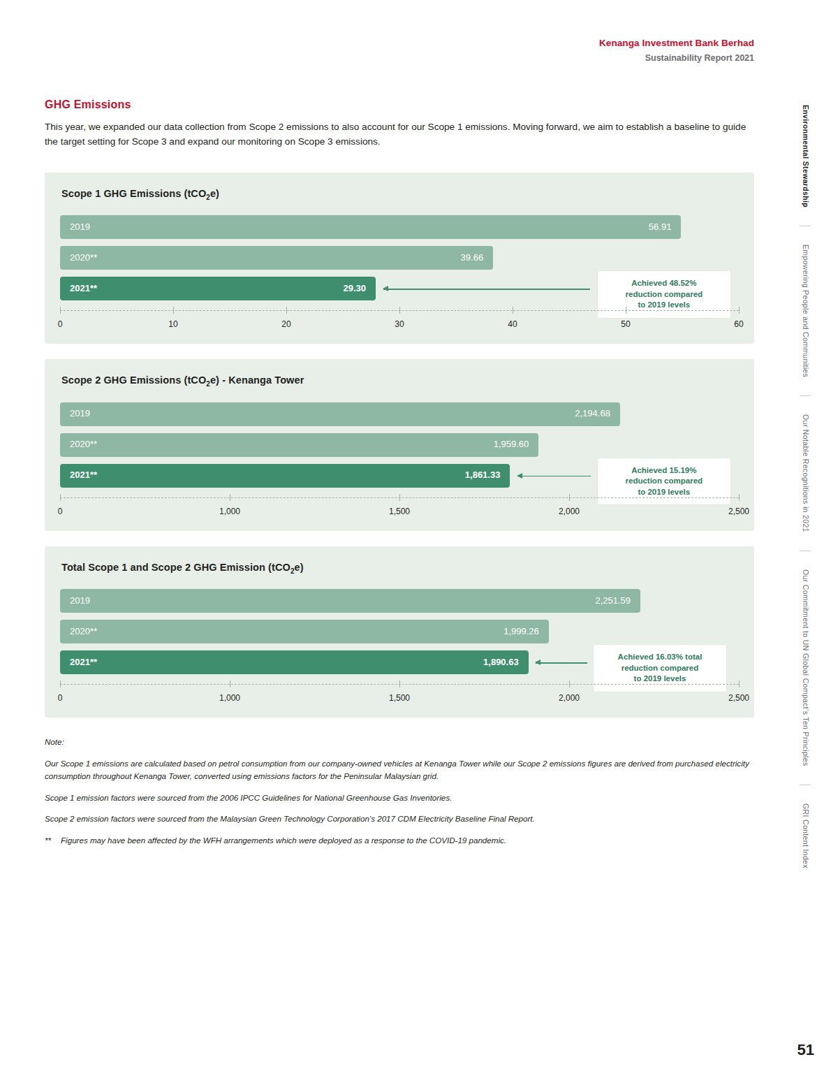Kenanga Investment Bank Berhad
Sustainability Report 2021
GHG Emissions
This year, we expanded our data collection from Scope 2 emissions to also account for our Scope 1 emissions. Moving forward, we aim to establish a baseline to guide the target setting for Scope 3 and expand our monitoring on Scope 3 emissions.
Scope 1 GHG Emissions (tCO2e)
2019 56.91
2020** 39.66
2021** 29.30
Achieved 48.52%
reduction compared
to 2019 levels
0
10
20
30
40
50
60
Scope 2 GHG Emissions (tCO2e) - Kenanga Tower
2019 2,194.68
2020** 1,959.60
2021** 1,861.33
Achieved 15.19%
reduction compared
to 2019 levels
0
1,000
1,500
2,000
2,500
Total Scope 1 and Scope 2 GHG Emission (tCO2e)
2019 2,251.59
2020** 1,999.26
2021** 1,890.63
Achieved 16.03% total
reduction compared
to 2019 levels
0
1,000
1,500
2,000
2,500
Note:
Our Scope 1 emissions are calculated based on petrol consumption from our company-owned vehicles at Kenanga Tower while our Scope 2 emissions figures are derived from purchased electricity consumption throughout Kenanga Tower, converted using emissions factors for the Peninsular Malaysian grid.
Scope 1 emission factors were sourced from the 2006 IPCC Guidelines for National Greenhouse Gas Inventories.
Scope 2 emission factors were sourced from the Malaysian Green Technology Corporation’s 2017 CDM Electricity Baseline Final Report.
** Figures may have been affected by the WFH arrangements which were deployed as a response to the COVID-19 pandemic.
Environmental Stewardship
Empowering People and Communities
Our Notable Recognitions in 2021
Our Commitment to UN Global Compact’s Ten Principles
GRI Content Index
51